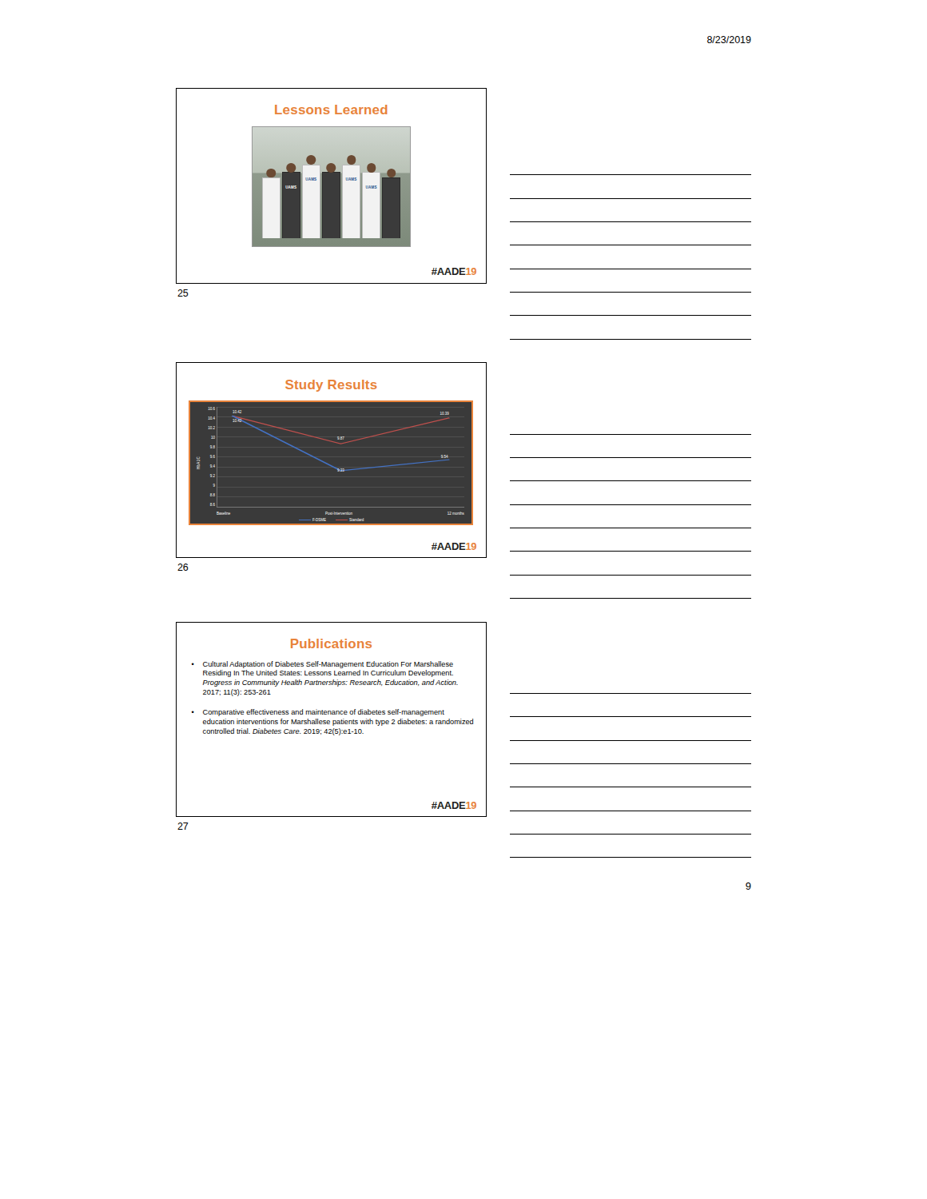8/23/2019
Lessons Learned
UAMS
UAMS
UAMS
UAMS
#AADE 19
25
Study Results
HbA1C
10.6 10.4 10.2 10 9.8 9.6 9.4 9.2 9 8.8 8.6
10.42 10.42 9.87 9.33 10.39 9.54
Baseline Post-Intervention 12 months
F-DSME Standard
#AADE 19
26
Publications
• Cultural Adaptation of Diabetes Self-Management Education For Marshallese Residing In The United States: Lessons Learned In Curriculum Development. Progress in Community Health Partnerships: Research, Education, and Action. 2017; 11(3): 253-261
• Comparative effectiveness and maintenance of diabetes self-management education interventions for Marshallese patients with type 2 diabetes: a randomized controlled trial. Diabetes Care. 2019; 42(5):e1-10.
#AADE 19
27
9